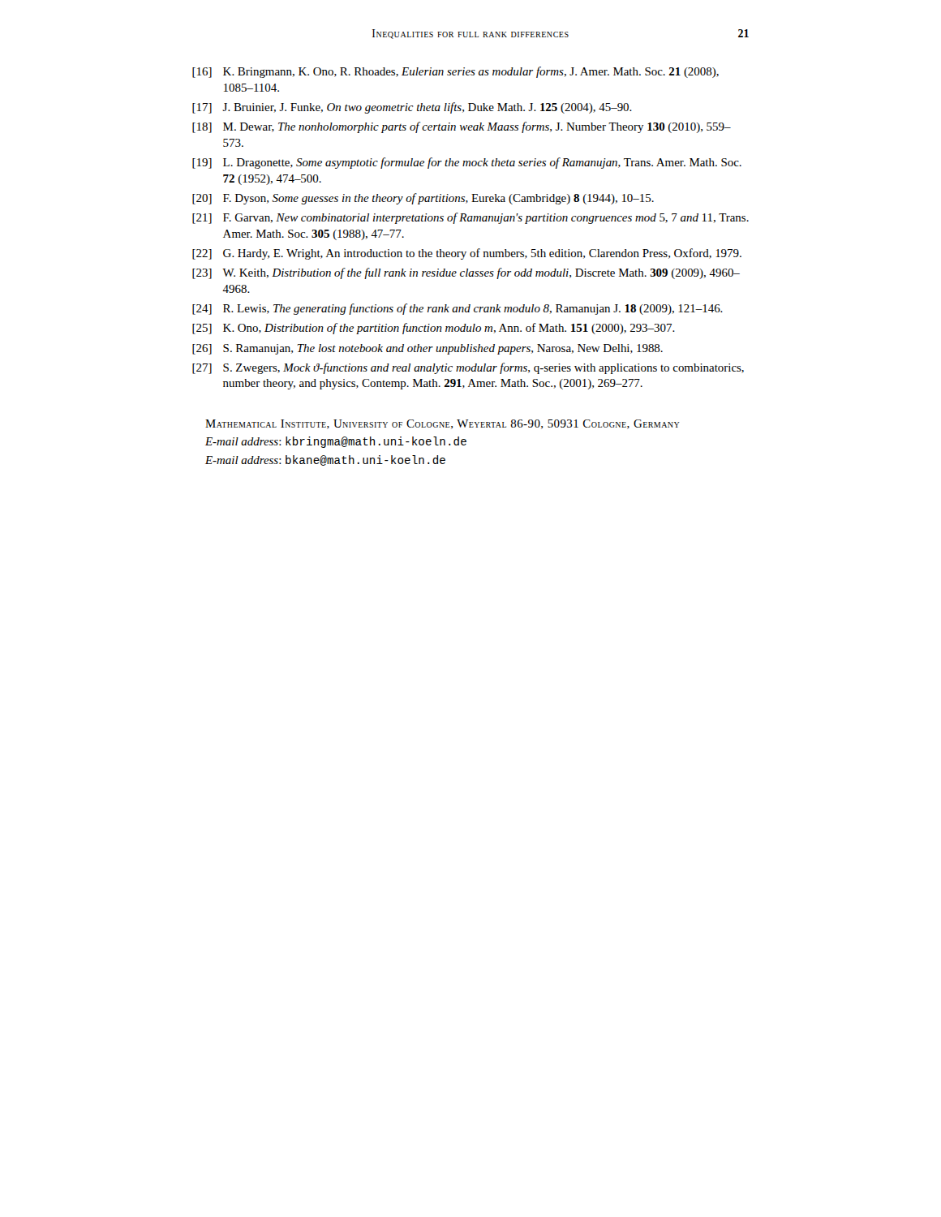Inequalities for full rank differences 21
[16] K. Bringmann, K. Ono, R. Rhoades, Eulerian series as modular forms, J. Amer. Math. Soc. 21 (2008), 1085–1104.
[17] J. Bruinier, J. Funke, On two geometric theta lifts, Duke Math. J. 125 (2004), 45–90.
[18] M. Dewar, The nonholomorphic parts of certain weak Maass forms, J. Number Theory 130 (2010), 559–573.
[19] L. Dragonette, Some asymptotic formulae for the mock theta series of Ramanujan, Trans. Amer. Math. Soc. 72 (1952), 474–500.
[20] F. Dyson, Some guesses in the theory of partitions, Eureka (Cambridge) 8 (1944), 10–15.
[21] F. Garvan, New combinatorial interpretations of Ramanujan's partition congruences mod 5, 7 and 11, Trans. Amer. Math. Soc. 305 (1988), 47–77.
[22] G. Hardy, E. Wright, An introduction to the theory of numbers, 5th edition, Clarendon Press, Oxford, 1979.
[23] W. Keith, Distribution of the full rank in residue classes for odd moduli, Discrete Math. 309 (2009), 4960–4968.
[24] R. Lewis, The generating functions of the rank and crank modulo 8, Ramanujan J. 18 (2009), 121–146.
[25] K. Ono, Distribution of the partition function modulo m, Ann. of Math. 151 (2000), 293–307.
[26] S. Ramanujan, The lost notebook and other unpublished papers, Narosa, New Delhi, 1988.
[27] S. Zwegers, Mock ϑ-functions and real analytic modular forms, q-series with applications to combinatorics, number theory, and physics, Contemp. Math. 291, Amer. Math. Soc., (2001), 269–277.
Mathematical Institute, University of Cologne, Weyertal 86-90, 50931 Cologne, Germany
E-mail address: kbringma@math.uni-koeln.de
E-mail address: bkane@math.uni-koeln.de